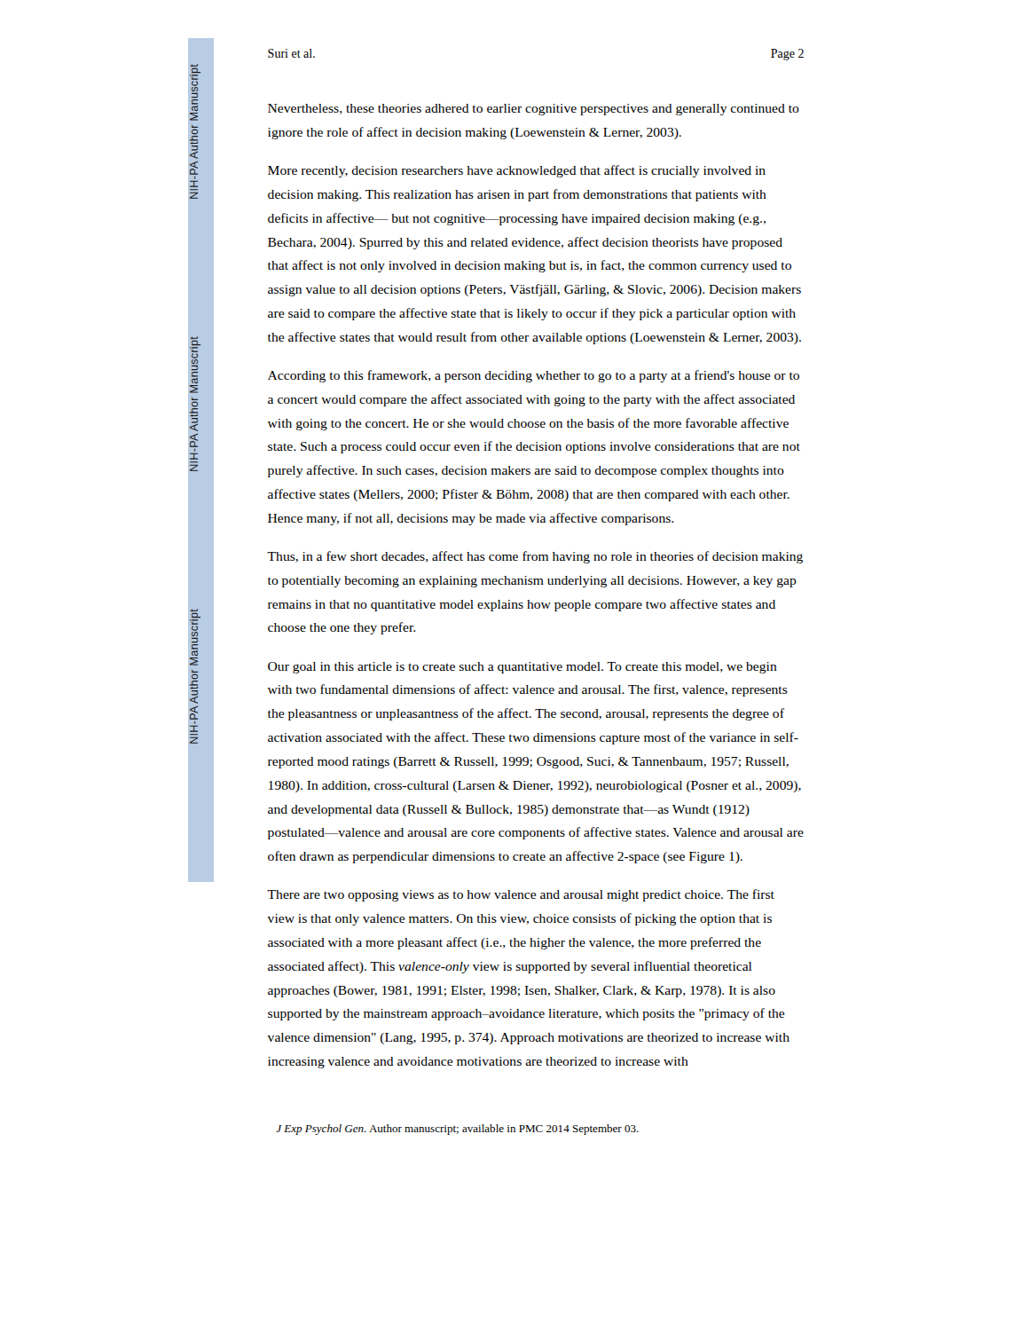NIH-PA Author Manuscript
NIH-PA Author Manuscript
NIH-PA Author Manuscript
Suri et al. Page 2
Nevertheless, these theories adhered to earlier cognitive perspectives and generally continued to ignore the role of affect in decision making (Loewenstein & Lerner, 2003).
More recently, decision researchers have acknowledged that affect is crucially involved in decision making. This realization has arisen in part from demonstrations that patients with deficits in affective— but not cognitive—processing have impaired decision making (e.g., Bechara, 2004). Spurred by this and related evidence, affect decision theorists have proposed that affect is not only involved in decision making but is, in fact, the common currency used to assign value to all decision options (Peters, Västfjäll, Gärling, & Slovic, 2006). Decision makers are said to compare the affective state that is likely to occur if they pick a particular option with the affective states that would result from other available options (Loewenstein & Lerner, 2003).
According to this framework, a person deciding whether to go to a party at a friend's house or to a concert would compare the affect associated with going to the party with the affect associated with going to the concert. He or she would choose on the basis of the more favorable affective state. Such a process could occur even if the decision options involve considerations that are not purely affective. In such cases, decision makers are said to decompose complex thoughts into affective states (Mellers, 2000; Pfister & Böhm, 2008) that are then compared with each other. Hence many, if not all, decisions may be made via affective comparisons.
Thus, in a few short decades, affect has come from having no role in theories of decision making to potentially becoming an explaining mechanism underlying all decisions. However, a key gap remains in that no quantitative model explains how people compare two affective states and choose the one they prefer.
Our goal in this article is to create such a quantitative model. To create this model, we begin with two fundamental dimensions of affect: valence and arousal. The first, valence, represents the pleasantness or unpleasantness of the affect. The second, arousal, represents the degree of activation associated with the affect. These two dimensions capture most of the variance in self-reported mood ratings (Barrett & Russell, 1999; Osgood, Suci, & Tannenbaum, 1957; Russell, 1980). In addition, cross-cultural (Larsen & Diener, 1992), neurobiological (Posner et al., 2009), and developmental data (Russell & Bullock, 1985) demonstrate that—as Wundt (1912) postulated—valence and arousal are core components of affective states. Valence and arousal are often drawn as perpendicular dimensions to create an affective 2-space (see Figure 1).
There are two opposing views as to how valence and arousal might predict choice. The first view is that only valence matters. On this view, choice consists of picking the option that is associated with a more pleasant affect (i.e., the higher the valence, the more preferred the associated affect). This valence-only view is supported by several influential theoretical approaches (Bower, 1981, 1991; Elster, 1998; Isen, Shalker, Clark, & Karp, 1978). It is also supported by the mainstream approach–avoidance literature, which posits the "primacy of the valence dimension" (Lang, 1995, p. 374). Approach motivations are theorized to increase with increasing valence and avoidance motivations are theorized to increase with
J Exp Psychol Gen. Author manuscript; available in PMC 2014 September 03.